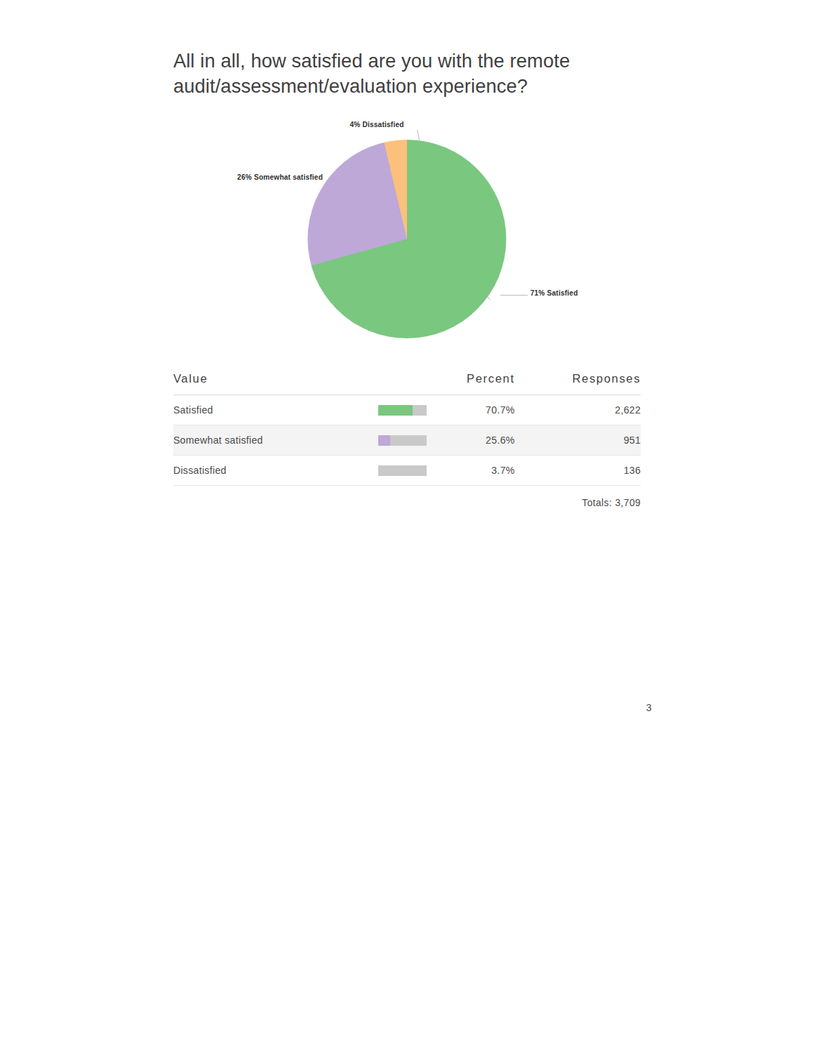All in all, how satisfied are you with the remote audit/assessment/evaluation experience?
4% Dissatisfied
26% Somewhat satisfied
71% Satisfied
| Value | | Percent | Responses |
| --- | --- | --- | --- |
| Satisfied | | 70.7% | 2,622 |
| Somewhat satisfied | | 25.6% | 951 |
| Dissatisfied | | 3.7% | 136 |
Totals: 3,709
3